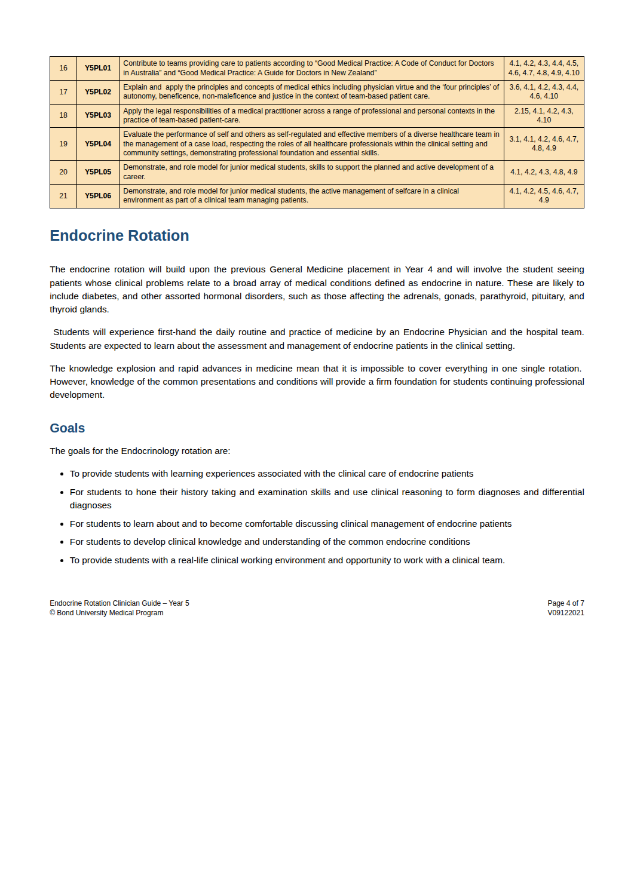| 16 | Y5PL01 | Contribute to teams providing care to patients according to “Good Medical Practice: A Code of Conduct for Doctors in Australia” and “Good Medical Practice: A Guide for Doctors in New Zealand” | 4.1, 4.2, 4.3, 4.4, 4.5, 4.6, 4.7, 4.8, 4.9, 4.10 |
| 17 | Y5PL02 | Explain and apply the principles and concepts of medical ethics including physician virtue and the ‘four principles’ of autonomy, beneficence, non-maleficence and justice in the context of team-based patient care. | 3.6, 4.1, 4.2, 4.3, 4.4, 4.6, 4.10 |
| 18 | Y5PL03 | Apply the legal responsibilities of a medical practitioner across a range of professional and personal contexts in the practice of team-based patient-care. | 2.15, 4.1, 4.2, 4.3, 4.10 |
| 19 | Y5PL04 | Evaluate the performance of self and others as self-regulated and effective members of a diverse healthcare team in the management of a case load, respecting the roles of all healthcare professionals within the clinical setting and community settings, demonstrating professional foundation and essential skills. | 3.1, 4.1, 4.2, 4.6, 4.7, 4.8, 4.9 |
| 20 | Y5PL05 | Demonstrate, and role model for junior medical students, skills to support the planned and active development of a career. | 4.1, 4.2, 4.3, 4.8, 4.9 |
| 21 | Y5PL06 | Demonstrate, and role model for junior medical students, the active management of selfcare in a clinical environment as part of a clinical team managing patients. | 4.1, 4.2, 4.5, 4.6, 4.7, 4.9 |
Endocrine Rotation
The endocrine rotation will build upon the previous General Medicine placement in Year 4 and will involve the student seeing patients whose clinical problems relate to a broad array of medical conditions defined as endocrine in nature. These are likely to include diabetes, and other assorted hormonal disorders, such as those affecting the adrenals, gonads, parathyroid, pituitary, and thyroid glands.
Students will experience first-hand the daily routine and practice of medicine by an Endocrine Physician and the hospital team. Students are expected to learn about the assessment and management of endocrine patients in the clinical setting.
The knowledge explosion and rapid advances in medicine mean that it is impossible to cover everything in one single rotation. However, knowledge of the common presentations and conditions will provide a firm foundation for students continuing professional development.
Goals
The goals for the Endocrinology rotation are:
To provide students with learning experiences associated with the clinical care of endocrine patients
For students to hone their history taking and examination skills and use clinical reasoning to form diagnoses and differential diagnoses
For students to learn about and to become comfortable discussing clinical management of endocrine patients
For students to develop clinical knowledge and understanding of the common endocrine conditions
To provide students with a real-life clinical working environment and opportunity to work with a clinical team.
Endocrine Rotation Clinician Guide – Year 5
© Bond University Medical Program
Page 4 of 7
V09122021